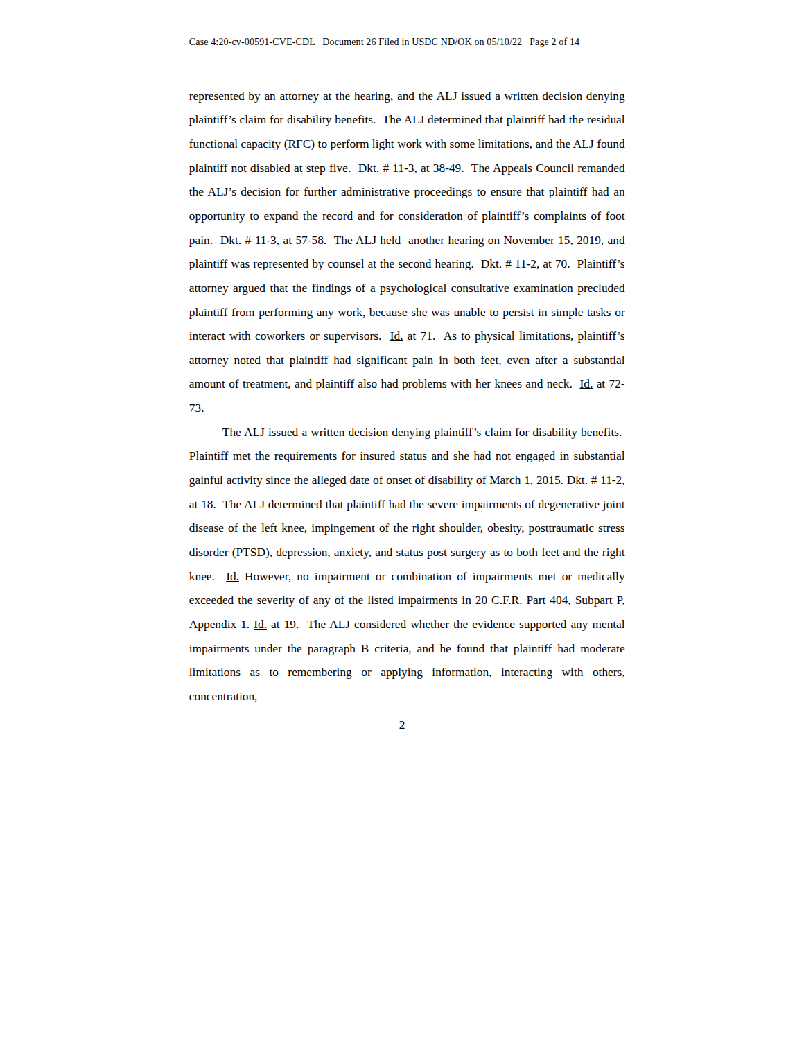Case 4:20-cv-00591-CVE-CDL Document 26 Filed in USDC ND/OK on 05/10/22 Page 2 of 14
represented by an attorney at the hearing, and the ALJ issued a written decision denying plaintiff’s claim for disability benefits. The ALJ determined that plaintiff had the residual functional capacity (RFC) to perform light work with some limitations, and the ALJ found plaintiff not disabled at step five. Dkt. # 11-3, at 38-49. The Appeals Council remanded the ALJ’s decision for further administrative proceedings to ensure that plaintiff had an opportunity to expand the record and for consideration of plaintiff’s complaints of foot pain. Dkt. # 11-3, at 57-58. The ALJ held another hearing on November 15, 2019, and plaintiff was represented by counsel at the second hearing. Dkt. # 11-2, at 70. Plaintiff’s attorney argued that the findings of a psychological consultative examination precluded plaintiff from performing any work, because she was unable to persist in simple tasks or interact with coworkers or supervisors. Id. at 71. As to physical limitations, plaintiff’s attorney noted that plaintiff had significant pain in both feet, even after a substantial amount of treatment, and plaintiff also had problems with her knees and neck. Id. at 72-73.
The ALJ issued a written decision denying plaintiff’s claim for disability benefits. Plaintiff met the requirements for insured status and she had not engaged in substantial gainful activity since the alleged date of onset of disability of March 1, 2015. Dkt. # 11-2, at 18. The ALJ determined that plaintiff had the severe impairments of degenerative joint disease of the left knee, impingement of the right shoulder, obesity, posttraumatic stress disorder (PTSD), depression, anxiety, and status post surgery as to both feet and the right knee. Id. However, no impairment or combination of impairments met or medically exceeded the severity of any of the listed impairments in 20 C.F.R. Part 404, Subpart P, Appendix 1. Id. at 19. The ALJ considered whether the evidence supported any mental impairments under the paragraph B criteria, and he found that plaintiff had moderate limitations as to remembering or applying information, interacting with others, concentration,
2